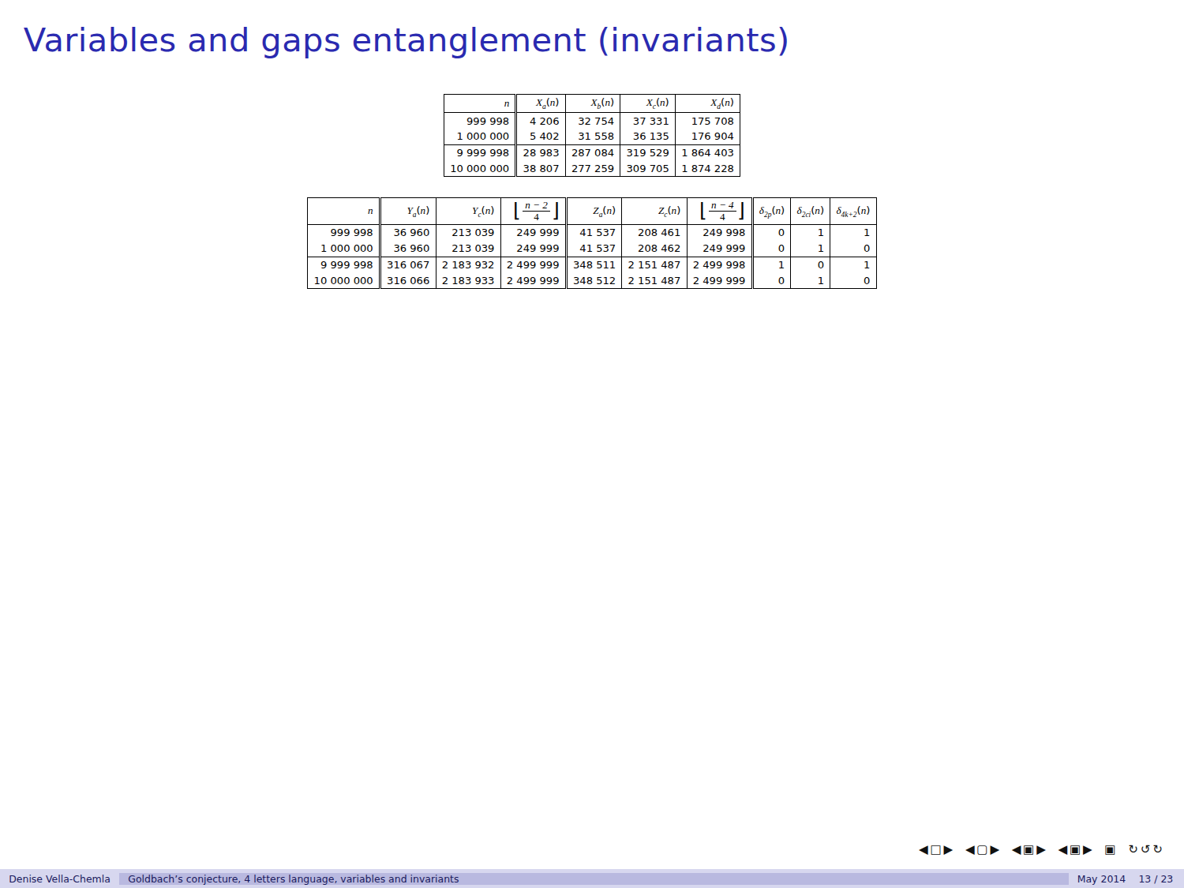Variables and gaps entanglement (invariants)
| n | X a ( n ) | X b ( n ) | X c ( n ) | X d ( n ) |
| --- | --- | --- | --- | --- |
| 999 998 | 4 206 | 32 754 | 37 331 | 175 708 |
| 1 000 000 | 5 402 | 31 558 | 36 135 | 176 904 |
| 9 999 998 | 28 983 | 287 084 | 319 529 | 1 864 403 |
| 10 000 000 | 38 807 | 277 259 | 309 705 | 1 874 228 |
| n | Y a ( n ) | Y c ( n ) | ⌊ n − 2 4 ⌋ | Z a ( n ) | Z c ( n ) | ⌊ n − 4 4 ⌋ | δ 2p ( n ) | δ 2ci ( n ) | δ 4k+2 ( n ) |
| --- | --- | --- | --- | --- | --- | --- | --- | --- | --- |
| 999 998 | 36 960 | 213 039 | 249 999 | 41 537 | 208 461 | 249 998 | 0 | 1 | 1 |
| 1 000 000 | 36 960 | 213 039 | 249 999 | 41 537 | 208 462 | 249 999 | 0 | 1 | 0 |
| 9 999 998 | 316 067 | 2 183 932 | 2 499 999 | 348 511 | 2 151 487 | 2 499 998 | 1 | 0 | 1 |
| 10 000 000 | 316 066 | 2 183 933 | 2 499 999 | 348 512 | 2 151 487 | 2 499 999 | 0 | 1 | 0 |
◀□▶ ◀▢▶ ◀▣▶ ◀▣▶ ▣ ↻↺↻
Denise Vella-Chemla
Goldbach’s conjecture, 4 letters language, variables and invariants
May 2014
13 / 23